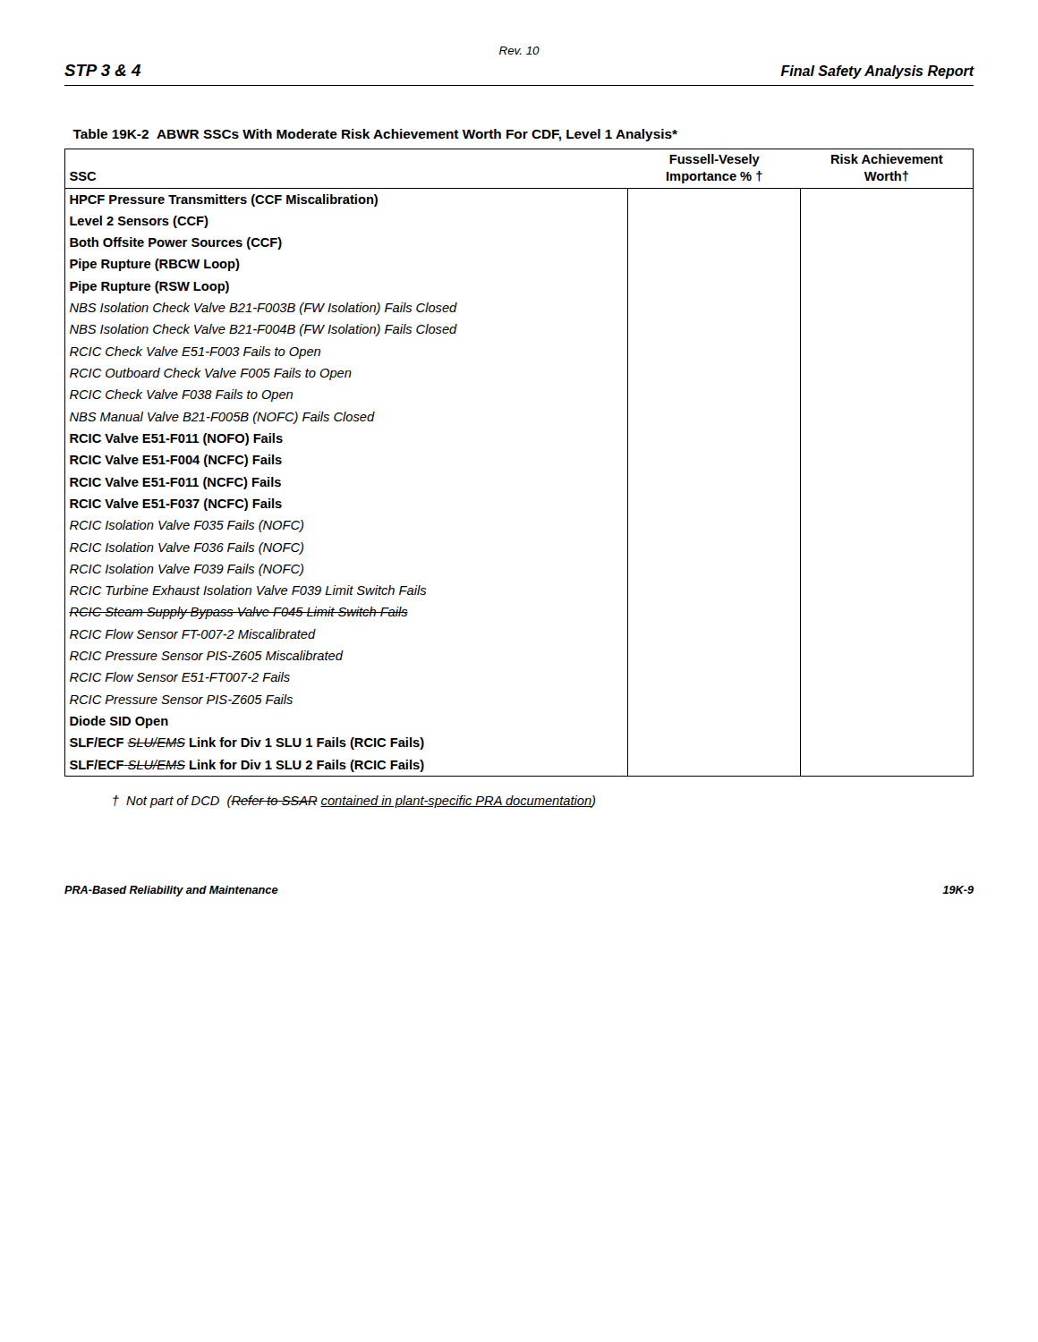Rev. 10
STP 3 & 4
Final Safety Analysis Report
Table 19K-2 ABWR SSCs With Moderate Risk Achievement Worth For CDF, Level 1 Analysis*
| SSC | Fussell-Vesely Importance % † | Risk Achievement Worth† |
| --- | --- | --- |
| HPCF Pressure Transmitters (CCF Miscalibration) | | |
| Level 2 Sensors (CCF) | | |
| Both Offsite Power Sources (CCF) | | |
| Pipe Rupture (RBCW Loop) | | |
| Pipe Rupture (RSW Loop) | | |
| NBS Isolation Check Valve B21-F003B (FW Isolation) Fails Closed | | |
| NBS Isolation Check Valve B21-F004B (FW Isolation) Fails Closed | | |
| RCIC Check Valve E51-F003 Fails to Open | | |
| RCIC Outboard Check Valve F005 Fails to Open | | |
| RCIC Check Valve F038 Fails to Open | | |
| NBS Manual Valve B21-F005B (NOFC) Fails Closed | | |
| RCIC Valve E51-F011 (NOFO) Fails | | |
| RCIC Valve E51-F004 (NCFC) Fails | | |
| RCIC Valve E51-F011 (NCFC) Fails | | |
| RCIC Valve E51-F037 (NCFC) Fails | | |
| RCIC Isolation Valve F035 Fails (NOFC) | | |
| RCIC Isolation Valve F036 Fails (NOFC) | | |
| RCIC Isolation Valve F039 Fails (NOFC) | | |
| RCIC Turbine Exhaust Isolation Valve F039 Limit Switch Fails | | |
| RCIC Steam Supply Bypass Valve F045 Limit Switch Fails | | |
| RCIC Flow Sensor FT-007-2 Miscalibrated | | |
| RCIC Pressure Sensor PIS-Z605 Miscalibrated | | |
| RCIC Flow Sensor E51-FT007-2 Fails | | |
| RCIC Pressure Sensor PIS-Z605 Fails | | |
| Diode SID Open | | |
| SLF/ECF SLU/EMS Link for Div 1 SLU 1 Fails (RCIC Fails) | | |
| SLF/ECF SLU/EMS Link for Div 1 SLU 2 Fails (RCIC Fails) | | |
† Not part of DCD (Refer to SSAR contained in plant-specific PRA documentation)
PRA-Based Reliability and Maintenance
19K-9